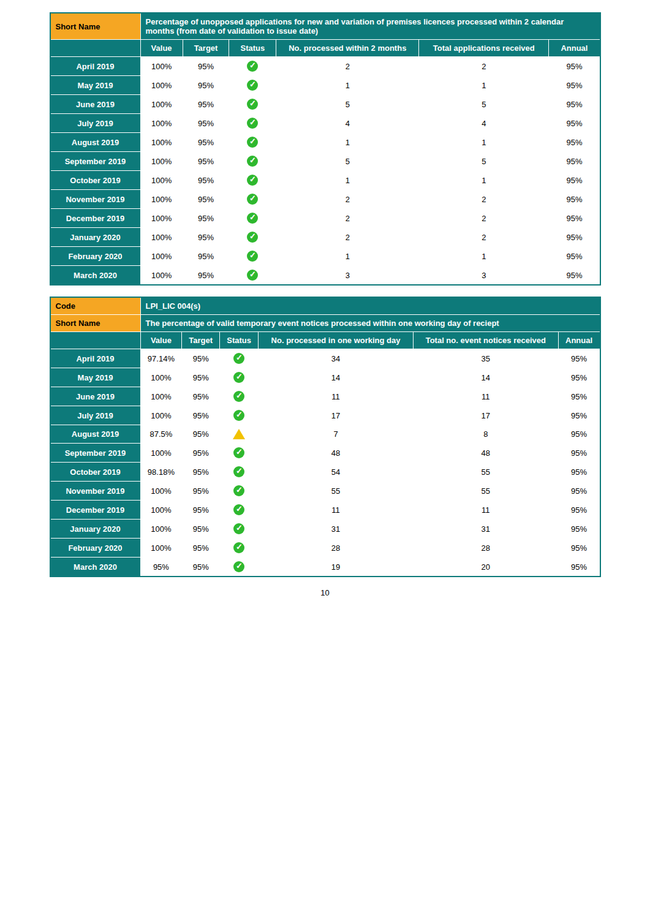| Short Name | Percentage of unopposed applications for new and variation of premises licences processed within 2 calendar months (from date of validation to issue date) |
| | Value | Target | Status | No. processed within 2 months | Total applications received | Annual |
| April 2019 | 100% | 95% | ✓ | 2 | 2 | 95% |
| May 2019 | 100% | 95% | ✓ | 1 | 1 | 95% |
| June 2019 | 100% | 95% | ✓ | 5 | 5 | 95% |
| July 2019 | 100% | 95% | ✓ | 4 | 4 | 95% |
| August 2019 | 100% | 95% | ✓ | 1 | 1 | 95% |
| September 2019 | 100% | 95% | ✓ | 5 | 5 | 95% |
| October 2019 | 100% | 95% | ✓ | 1 | 1 | 95% |
| November 2019 | 100% | 95% | ✓ | 2 | 2 | 95% |
| December 2019 | 100% | 95% | ✓ | 2 | 2 | 95% |
| January 2020 | 100% | 95% | ✓ | 2 | 2 | 95% |
| February 2020 | 100% | 95% | ✓ | 1 | 1 | 95% |
| March 2020 | 100% | 95% | ✓ | 3 | 3 | 95% |
| Code | LPI_LIC 004(s) |
| Short Name | The percentage of valid temporary event notices processed within one working day of reciept |
| | Value | Target | Status | No. processed in one working day | Total no. event notices received | Annual |
| April 2019 | 97.14% | 95% | ✓ | 34 | 35 | 95% |
| May 2019 | 100% | 95% | ✓ | 14 | 14 | 95% |
| June 2019 | 100% | 95% | ✓ | 11 | 11 | 95% |
| July 2019 | 100% | 95% | ✓ | 17 | 17 | 95% |
| August 2019 | 87.5% | 95% | | 7 | 8 | 95% |
| September 2019 | 100% | 95% | ✓ | 48 | 48 | 95% |
| October 2019 | 98.18% | 95% | ✓ | 54 | 55 | 95% |
| November 2019 | 100% | 95% | ✓ | 55 | 55 | 95% |
| December 2019 | 100% | 95% | ✓ | 11 | 11 | 95% |
| January 2020 | 100% | 95% | ✓ | 31 | 31 | 95% |
| February 2020 | 100% | 95% | ✓ | 28 | 28 | 95% |
| March 2020 | 95% | 95% | ✓ | 19 | 20 | 95% |
10